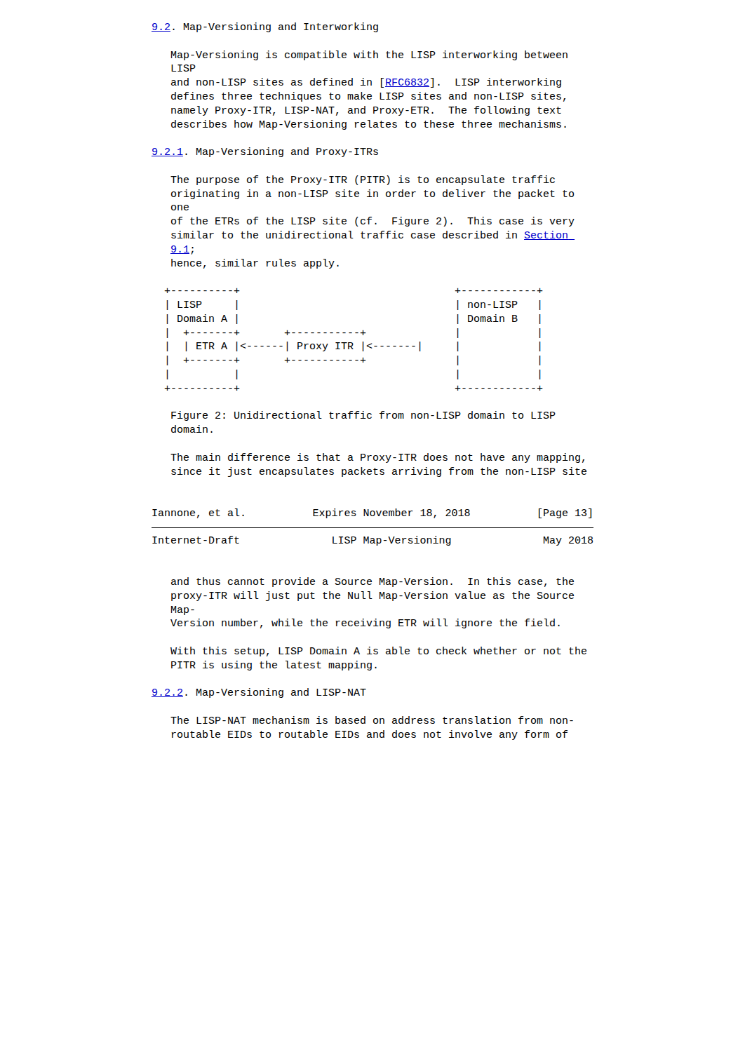9.2. Map-Versioning and Interworking
Map-Versioning is compatible with the LISP interworking between LISP
and non-LISP sites as defined in [RFC6832].  LISP interworking
defines three techniques to make LISP sites and non-LISP sites,
namely Proxy-ITR, LISP-NAT, and Proxy-ETR.  The following text
describes how Map-Versioning relates to these three mechanisms.
9.2.1. Map-Versioning and Proxy-ITRs
The purpose of the Proxy-ITR (PITR) is to encapsulate traffic
originating in a non-LISP site in order to deliver the packet to one
of the ETRs of the LISP site (cf.  Figure 2).  This case is very
similar to the unidirectional traffic case described in Section 9.1;
hence, similar rules apply.
  +----------+                                  +------------+
  | LISP     |                                  | non-LISP   |
  | Domain A |                                  | Domain B   |
  |  +-------+       +-----------+              |            |
  |  | ETR A |<------| Proxy ITR |<-------|     |            |
  |  +-------+       +-----------+              |            |
  |          |                                  |            |
  +----------+                                  +------------+
Figure 2: Unidirectional traffic from non-LISP domain to LISP domain.
The main difference is that a Proxy-ITR does not have any mapping,
since it just encapsulates packets arriving from the non-LISP site
Iannone, et al. Expires November 18, 2018 [Page 13]
Internet-Draft LISP Map-Versioning May 2018
and thus cannot provide a Source Map-Version.  In this case, the
proxy-ITR will just put the Null Map-Version value as the Source Map-
Version number, while the receiving ETR will ignore the field.
With this setup, LISP Domain A is able to check whether or not the
PITR is using the latest mapping.
9.2.2. Map-Versioning and LISP-NAT
The LISP-NAT mechanism is based on address translation from non-
routable EIDs to routable EIDs and does not involve any form of